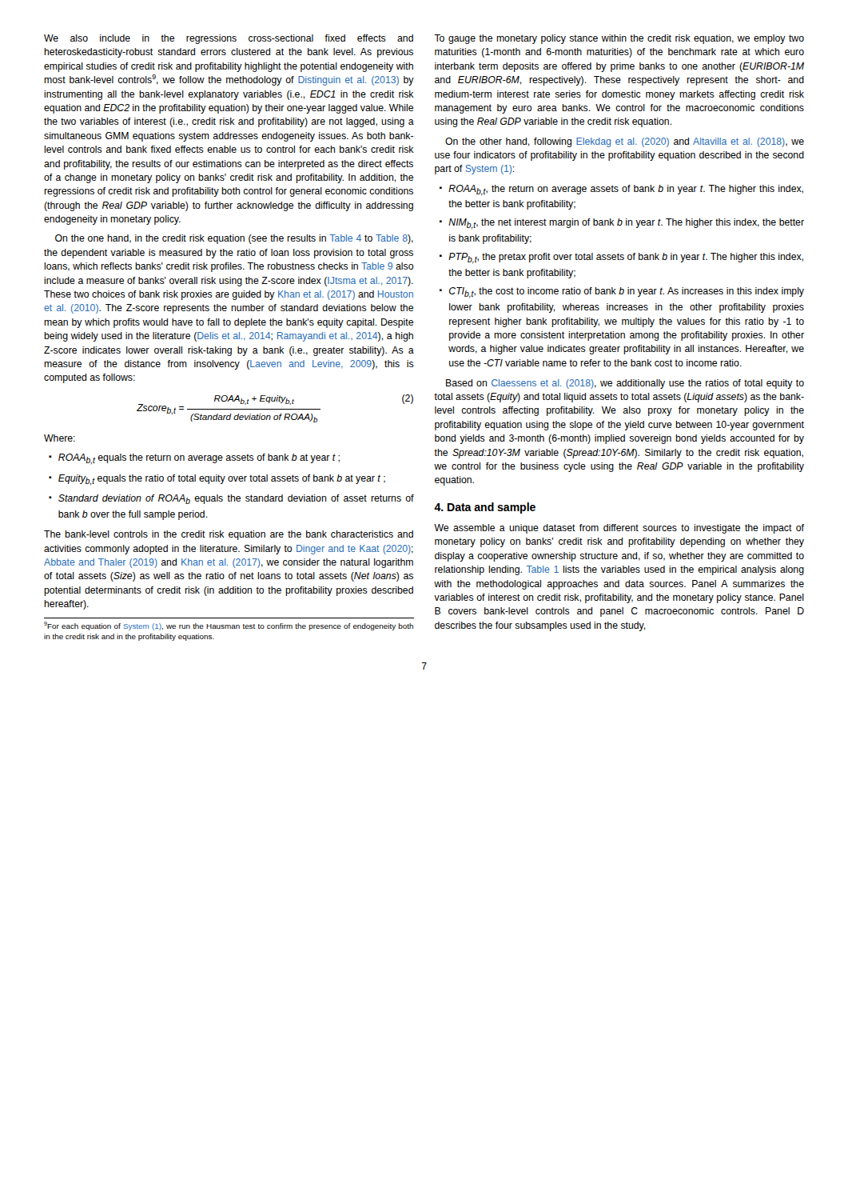We also include in the regressions cross-sectional fixed effects and heteroskedasticity-robust standard errors clustered at the bank level. As previous empirical studies of credit risk and profitability highlight the potential endogeneity with most bank-level controls9, we follow the methodology of Distinguin et al. (2013) by instrumenting all the bank-level explanatory variables (i.e., EDC1 in the credit risk equation and EDC2 in the profitability equation) by their one-year lagged value. While the two variables of interest (i.e., credit risk and profitability) are not lagged, using a simultaneous GMM equations system addresses endogeneity issues. As both bank-level controls and bank fixed effects enable us to control for each bank's credit risk and profitability, the results of our estimations can be interpreted as the direct effects of a change in monetary policy on banks' credit risk and profitability. In addition, the regressions of credit risk and profitability both control for general economic conditions (through the Real GDP variable) to further acknowledge the difficulty in addressing endogeneity in monetary policy.
On the one hand, in the credit risk equation (see the results in Table 4 to Table 8), the dependent variable is measured by the ratio of loan loss provision to total gross loans, which reflects banks' credit risk profiles. The robustness checks in Table 9 also include a measure of banks' overall risk using the Z-score index (IJtsma et al., 2017). These two choices of bank risk proxies are guided by Khan et al. (2017) and Houston et al. (2010). The Z-score represents the number of standard deviations below the mean by which profits would have to fall to deplete the bank's equity capital. Despite being widely used in the literature (Delis et al., 2014; Ramayandi et al., 2014), a high Z-score indicates lower overall risk-taking by a bank (i.e., greater stability). As a measure of the distance from insolvency (Laeven and Levine, 2009), this is computed as follows:
Zscoreb,t = ROAAb,t + Equityb,t (Standard deviation of ROAA)b (2)
Where:
ROAAb,t equals the return on average assets of bank b at year t ;
Equityb,t equals the ratio of total equity over total assets of bank b at year t ;
Standard deviation of ROAAb equals the standard deviation of asset returns of bank b over the full sample period.
The bank-level controls in the credit risk equation are the bank characteristics and activities commonly adopted in the literature. Similarly to Dinger and te Kaat (2020); Abbate and Thaler (2019) and Khan et al. (2017), we consider the natural logarithm of total assets (Size) as well as the ratio of net loans to total assets (Net loans) as potential determinants of credit risk (in addition to the profitability proxies described hereafter).
9For each equation of System (1), we run the Hausman test to confirm the presence of endogeneity both in the credit risk and in the profitability equations.
To gauge the monetary policy stance within the credit risk equation, we employ two maturities (1-month and 6-month maturities) of the benchmark rate at which euro interbank term deposits are offered by prime banks to one another (EURIBOR-1M and EURIBOR-6M, respectively). These respectively represent the short- and medium-term interest rate series for domestic money markets affecting credit risk management by euro area banks. We control for the macroeconomic conditions using the Real GDP variable in the credit risk equation.
On the other hand, following Elekdag et al. (2020) and Altavilla et al. (2018), we use four indicators of profitability in the profitability equation described in the second part of System (1):
ROAAb,t, the return on average assets of bank b in year t. The higher this index, the better is bank profitability;
NIMb,t, the net interest margin of bank b in year t. The higher this index, the better is bank profitability;
PTPb,t, the pretax profit over total assets of bank b in year t. The higher this index, the better is bank profitability;
CTIb,t, the cost to income ratio of bank b in year t. As increases in this index imply lower bank profitability, whereas increases in the other profitability proxies represent higher bank profitability, we multiply the values for this ratio by -1 to provide a more consistent interpretation among the profitability proxies. In other words, a higher value indicates greater profitability in all instances. Hereafter, we use the -CTI variable name to refer to the bank cost to income ratio.
Based on Claessens et al. (2018), we additionally use the ratios of total equity to total assets (Equity) and total liquid assets to total assets (Liquid assets) as the bank-level controls affecting profitability. We also proxy for monetary policy in the profitability equation using the slope of the yield curve between 10-year government bond yields and 3-month (6-month) implied sovereign bond yields accounted for by the Spread:10Y-3M variable (Spread:10Y-6M). Similarly to the credit risk equation, we control for the business cycle using the Real GDP variable in the profitability equation.
4. Data and sample
We assemble a unique dataset from different sources to investigate the impact of monetary policy on banks' credit risk and profitability depending on whether they display a cooperative ownership structure and, if so, whether they are committed to relationship lending. Table 1 lists the variables used in the empirical analysis along with the methodological approaches and data sources. Panel A summarizes the variables of interest on credit risk, profitability, and the monetary policy stance. Panel B covers bank-level controls and panel C macroeconomic controls. Panel D describes the four subsamples used in the study,
7